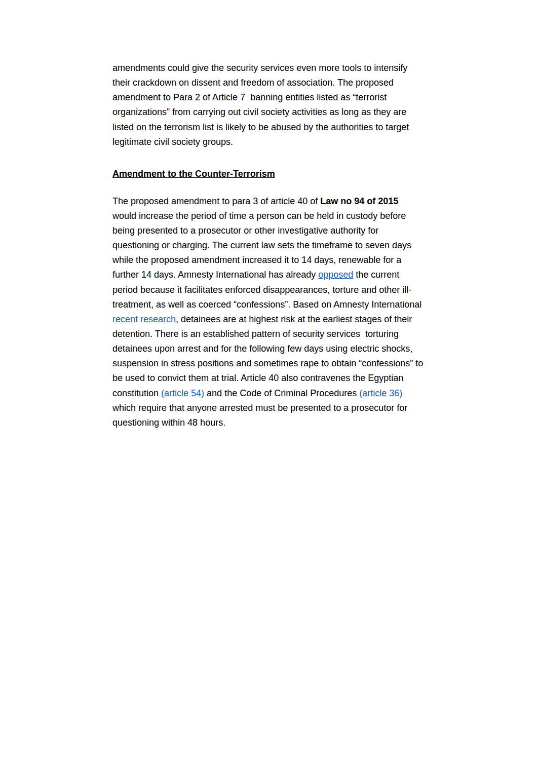amendments could give the security services even more tools to intensify their crackdown on dissent and freedom of association. The proposed amendment to Para 2 of Article 7 banning entities listed as “terrorist organizations” from carrying out civil society activities as long as they are listed on the terrorism list is likely to be abused by the authorities to target legitimate civil society groups.
Amendment to the Counter-Terrorism
The proposed amendment to para 3 of article 40 of Law no 94 of 2015 would increase the period of time a person can be held in custody before being presented to a prosecutor or other investigative authority for questioning or charging. The current law sets the timeframe to seven days while the proposed amendment increased it to 14 days, renewable for a further 14 days. Amnesty International has already opposed the current period because it facilitates enforced disappearances, torture and other ill-treatment, as well as coerced “confessions”. Based on Amnesty International recent research, detainees are at highest risk at the earliest stages of their detention. There is an established pattern of security services torturing detainees upon arrest and for the following few days using electric shocks, suspension in stress positions and sometimes rape to obtain “confessions” to be used to convict them at trial. Article 40 also contravenes the Egyptian constitution (article 54) and the Code of Criminal Procedures (article 36) which require that anyone arrested must be presented to a prosecutor for questioning within 48 hours.